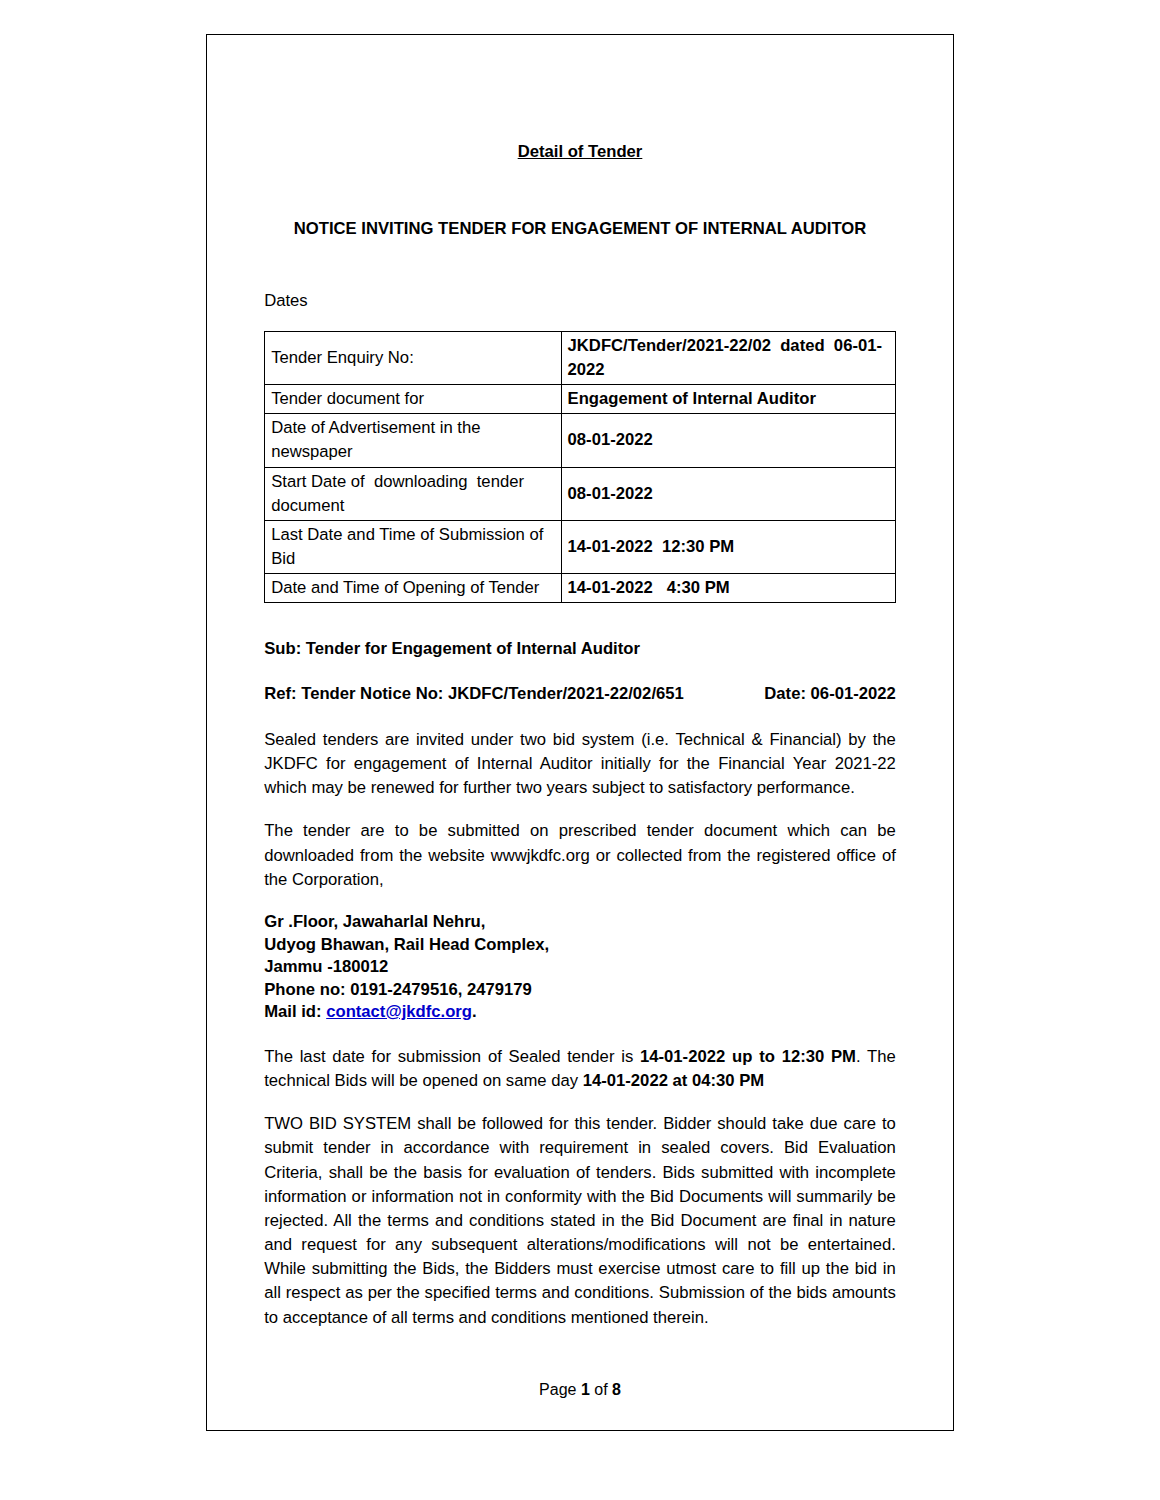Detail of Tender
NOTICE INVITING TENDER FOR ENGAGEMENT OF INTERNAL AUDITOR
Dates
| Tender Enquiry No: | JKDFC/Tender/2021-22/02 dated 06-01-2022 |
| Tender document for | Engagement of Internal Auditor |
| Date of Advertisement in the newspaper | 08-01-2022 |
| Start Date of downloading tender document | 08-01-2022 |
| Last Date and Time of Submission of Bid | 14-01-2022 12:30 PM |
| Date and Time of Opening of Tender | 14-01-2022 4:30 PM |
Sub: Tender for Engagement of Internal Auditor
Ref: Tender Notice No: JKDFC/Tender/2021-22/02/651 Date: 06-01-2022
Sealed tenders are invited under two bid system (i.e. Technical & Financial) by the JKDFC for engagement of Internal Auditor initially for the Financial Year 2021-22 which may be renewed for further two years subject to satisfactory performance.
The tender are to be submitted on prescribed tender document which can be downloaded from the website wwwjkdfc.org or collected from the registered office of the Corporation,
Gr .Floor, Jawaharlal Nehru,
Udyog Bhawan, Rail Head Complex,
Jammu -180012
Phone no: 0191-2479516, 2479179
Mail id: contact@jkdfc.org.
The last date for submission of Sealed tender is 14-01-2022 up to 12:30 PM. The technical Bids will be opened on same day 14-01-2022 at 04:30 PM
TWO BID SYSTEM shall be followed for this tender. Bidder should take due care to submit tender in accordance with requirement in sealed covers. Bid Evaluation Criteria, shall be the basis for evaluation of tenders. Bids submitted with incomplete information or information not in conformity with the Bid Documents will summarily be rejected. All the terms and conditions stated in the Bid Document are final in nature and request for any subsequent alterations/modifications will not be entertained. While submitting the Bids, the Bidders must exercise utmost care to fill up the bid in all respect as per the specified terms and conditions. Submission of the bids amounts to acceptance of all terms and conditions mentioned therein.
Page 1 of 8